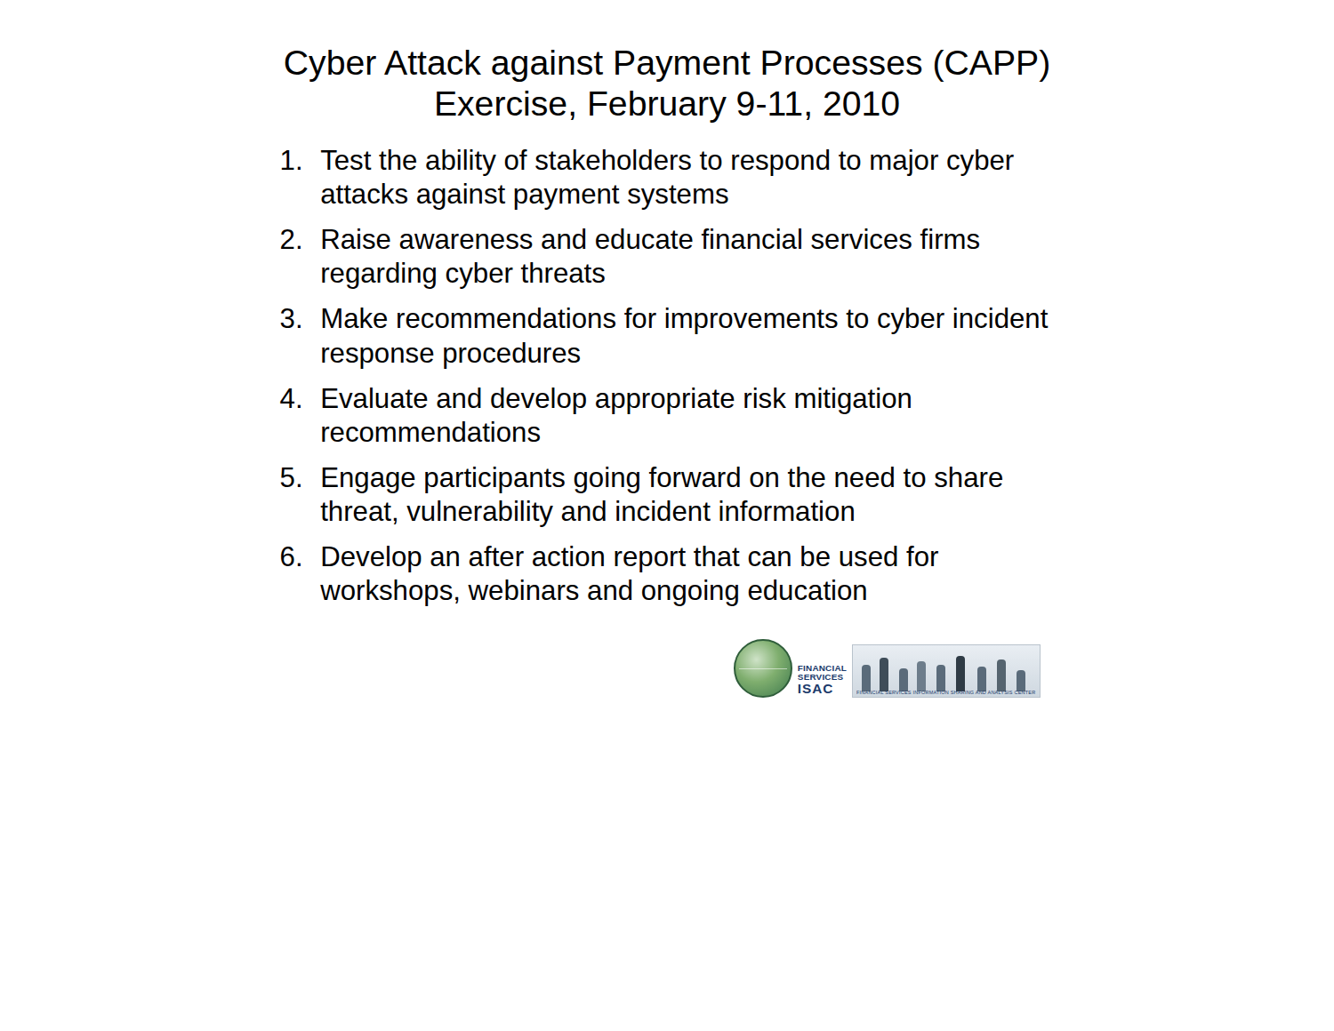Cyber Attack against Payment Processes (CAPP) Exercise, February 9-11, 2010
Test the ability of stakeholders to respond to major cyber attacks against payment systems
Raise awareness and educate financial services firms regarding cyber threats
Make recommendations for improvements to cyber incident response procedures
Evaluate and develop appropriate risk mitigation recommendations
Engage participants going forward on the need to share threat, vulnerability and incident information
Develop an after action report that can be used for workshops, webinars and ongoing education
FINANCIAL
SERVICES ISAC
FINANCIAL SERVICES INFORMATION SHARING AND ANALYSIS CENTER